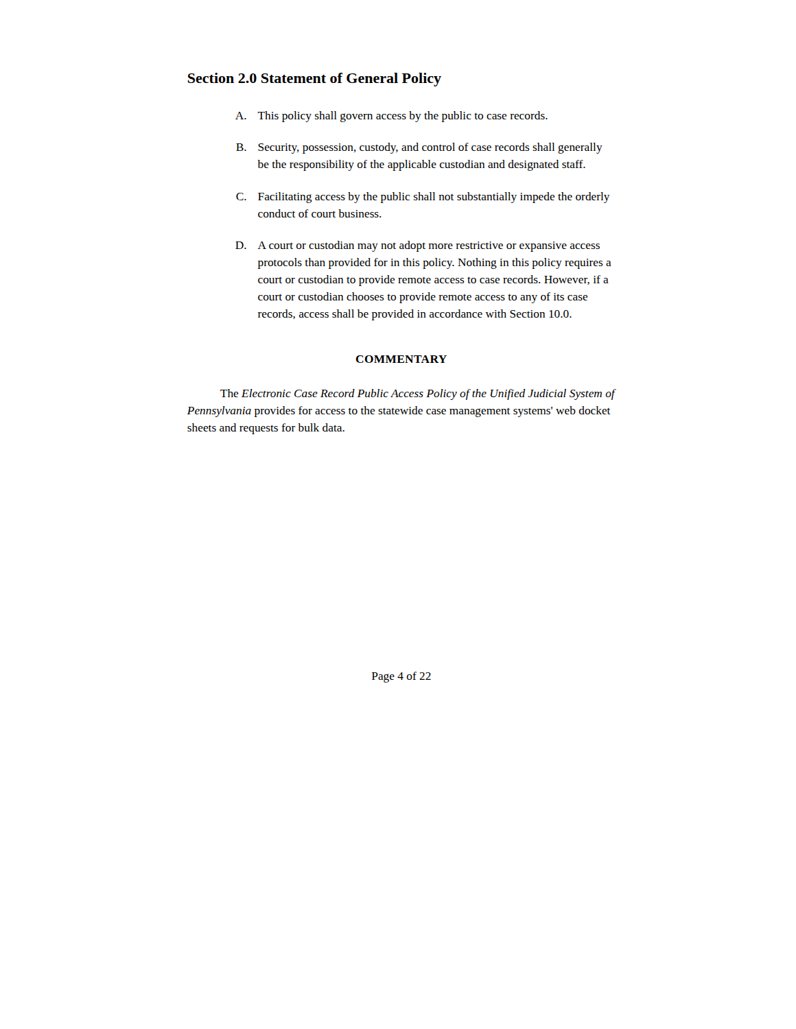Section 2.0 Statement of General Policy
This policy shall govern access by the public to case records.
Security, possession, custody, and control of case records shall generally be the responsibility of the applicable custodian and designated staff.
Facilitating access by the public shall not substantially impede the orderly conduct of court business.
A court or custodian may not adopt more restrictive or expansive access protocols than provided for in this policy. Nothing in this policy requires a court or custodian to provide remote access to case records. However, if a court or custodian chooses to provide remote access to any of its case records, access shall be provided in accordance with Section 10.0.
COMMENTARY
The Electronic Case Record Public Access Policy of the Unified Judicial System of Pennsylvania provides for access to the statewide case management systems' web docket sheets and requests for bulk data.
Page 4 of 22